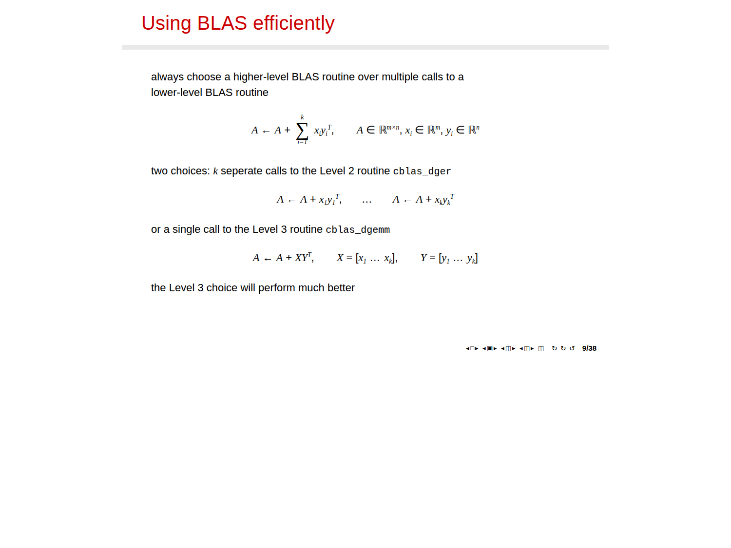Using BLAS efficiently
always choose a higher-level BLAS routine over multiple calls to a
lower-level BLAS routine
A ← A + k ∑ i=1 xiyiT, A ∈ ℝm×n, xi ∈ ℝm, yi ∈ ℝn
two choices: k seperate calls to the Level 2 routine cblas_dger
A ← A + x1y1T, … A ← A + xkykT
or a single call to the Level 3 routine cblas_dgemm
A ← A + XYT, X = [x1 … xk], Y = [y1 … yk]
the Level 3 choice will perform much better
◂□▸ ◂▣▸ ◂◫▸ ◂◫▸ ◫ ↻ ↻ ↺ 9/38